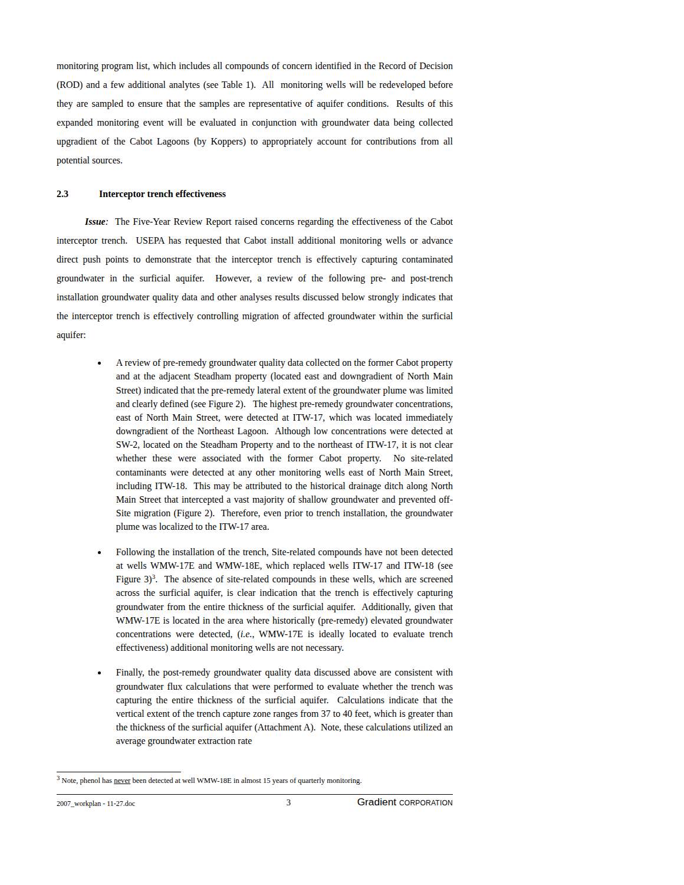monitoring program list, which includes all compounds of concern identified in the Record of Decision (ROD) and a few additional analytes (see Table 1). All monitoring wells will be redeveloped before they are sampled to ensure that the samples are representative of aquifer conditions. Results of this expanded monitoring event will be evaluated in conjunction with groundwater data being collected upgradient of the Cabot Lagoons (by Koppers) to appropriately account for contributions from all potential sources.
2.3 Interceptor trench effectiveness
Issue: The Five-Year Review Report raised concerns regarding the effectiveness of the Cabot interceptor trench. USEPA has requested that Cabot install additional monitoring wells or advance direct push points to demonstrate that the interceptor trench is effectively capturing contaminated groundwater in the surficial aquifer. However, a review of the following pre- and post-trench installation groundwater quality data and other analyses results discussed below strongly indicates that the interceptor trench is effectively controlling migration of affected groundwater within the surficial aquifer:
A review of pre-remedy groundwater quality data collected on the former Cabot property and at the adjacent Steadham property (located east and downgradient of North Main Street) indicated that the pre-remedy lateral extent of the groundwater plume was limited and clearly defined (see Figure 2). The highest pre-remedy groundwater concentrations, east of North Main Street, were detected at ITW-17, which was located immediately downgradient of the Northeast Lagoon. Although low concentrations were detected at SW-2, located on the Steadham Property and to the northeast of ITW-17, it is not clear whether these were associated with the former Cabot property. No site-related contaminants were detected at any other monitoring wells east of North Main Street, including ITW-18. This may be attributed to the historical drainage ditch along North Main Street that intercepted a vast majority of shallow groundwater and prevented off-Site migration (Figure 2). Therefore, even prior to trench installation, the groundwater plume was localized to the ITW-17 area.
Following the installation of the trench, Site-related compounds have not been detected at wells WMW-17E and WMW-18E, which replaced wells ITW-17 and ITW-18 (see Figure 3)3. The absence of site-related compounds in these wells, which are screened across the surficial aquifer, is clear indication that the trench is effectively capturing groundwater from the entire thickness of the surficial aquifer. Additionally, given that WMW-17E is located in the area where historically (pre-remedy) elevated groundwater concentrations were detected, (i.e., WMW-17E is ideally located to evaluate trench effectiveness) additional monitoring wells are not necessary.
Finally, the post-remedy groundwater quality data discussed above are consistent with groundwater flux calculations that were performed to evaluate whether the trench was capturing the entire thickness of the surficial aquifer. Calculations indicate that the vertical extent of the trench capture zone ranges from 37 to 40 feet, which is greater than the thickness of the surficial aquifer (Attachment A). Note, these calculations utilized an average groundwater extraction rate
3 Note, phenol has never been detected at well WMW-18E in almost 15 years of quarterly monitoring.
2007_workplan - 11-27.doc
3
Gradient CORPORATION